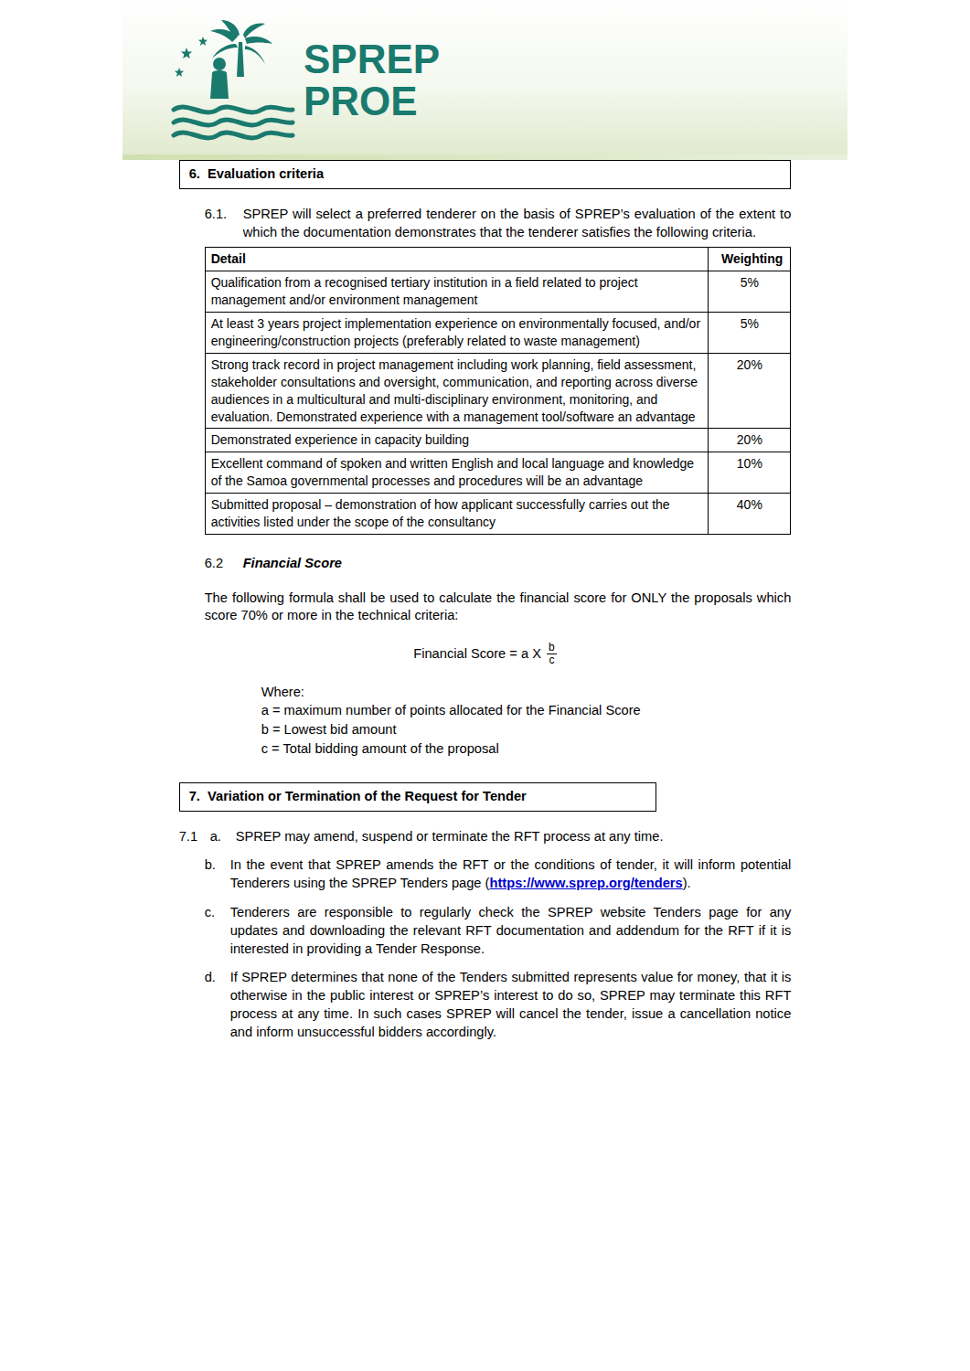SPREP PROE
6. Evaluation criteria
6.1.
SPREP will select a preferred tenderer on the basis of SPREP’s evaluation of the extent to which the documentation demonstrates that the tenderer satisfies the following criteria.
| Detail | Weighting |
| --- | --- |
| Qualification from a recognised tertiary institution in a field related to project management and/or environment management | 5% |
| At least 3 years project implementation experience on environmentally focused, and/or engineering/construction projects (preferably related to waste management) | 5% |
| Strong track record in project management including work planning, field assessment, stakeholder consultations and oversight, communication, and reporting across diverse audiences in a multicultural and multi-disciplinary environment, monitoring, and evaluation. Demonstrated experience with a management tool/software an advantage | 20% |
| Demonstrated experience in capacity building | 20% |
| Excellent command of spoken and written English and local language and knowledge of the Samoa governmental processes and procedures will be an advantage | 10% |
| Submitted proposal – demonstration of how applicant successfully carries out the activities listed under the scope of the consultancy | 40% |
6.2
Financial Score
The following formula shall be used to calculate the financial score for ONLY the proposals which score 70% or more in the technical criteria:
Financial Score = a X bc
Where:
a = maximum number of points allocated for the Financial Score
b = Lowest bid amount
c = Total bidding amount of the proposal
7. Variation or Termination of the Request for Tender
7.1
a.
SPREP may amend, suspend or terminate the RFT process at any time.
In the event that SPREP amends the RFT or the conditions of tender, it will inform potential Tenderers using the SPREP Tenders page (https://www.sprep.org/tenders).
Tenderers are responsible to regularly check the SPREP website Tenders page for any updates and downloading the relevant RFT documentation and addendum for the RFT if it is interested in providing a Tender Response.
If SPREP determines that none of the Tenders submitted represents value for money, that it is otherwise in the public interest or SPREP’s interest to do so, SPREP may terminate this RFT process at any time. In such cases SPREP will cancel the tender, issue a cancellation notice and inform unsuccessful bidders accordingly.